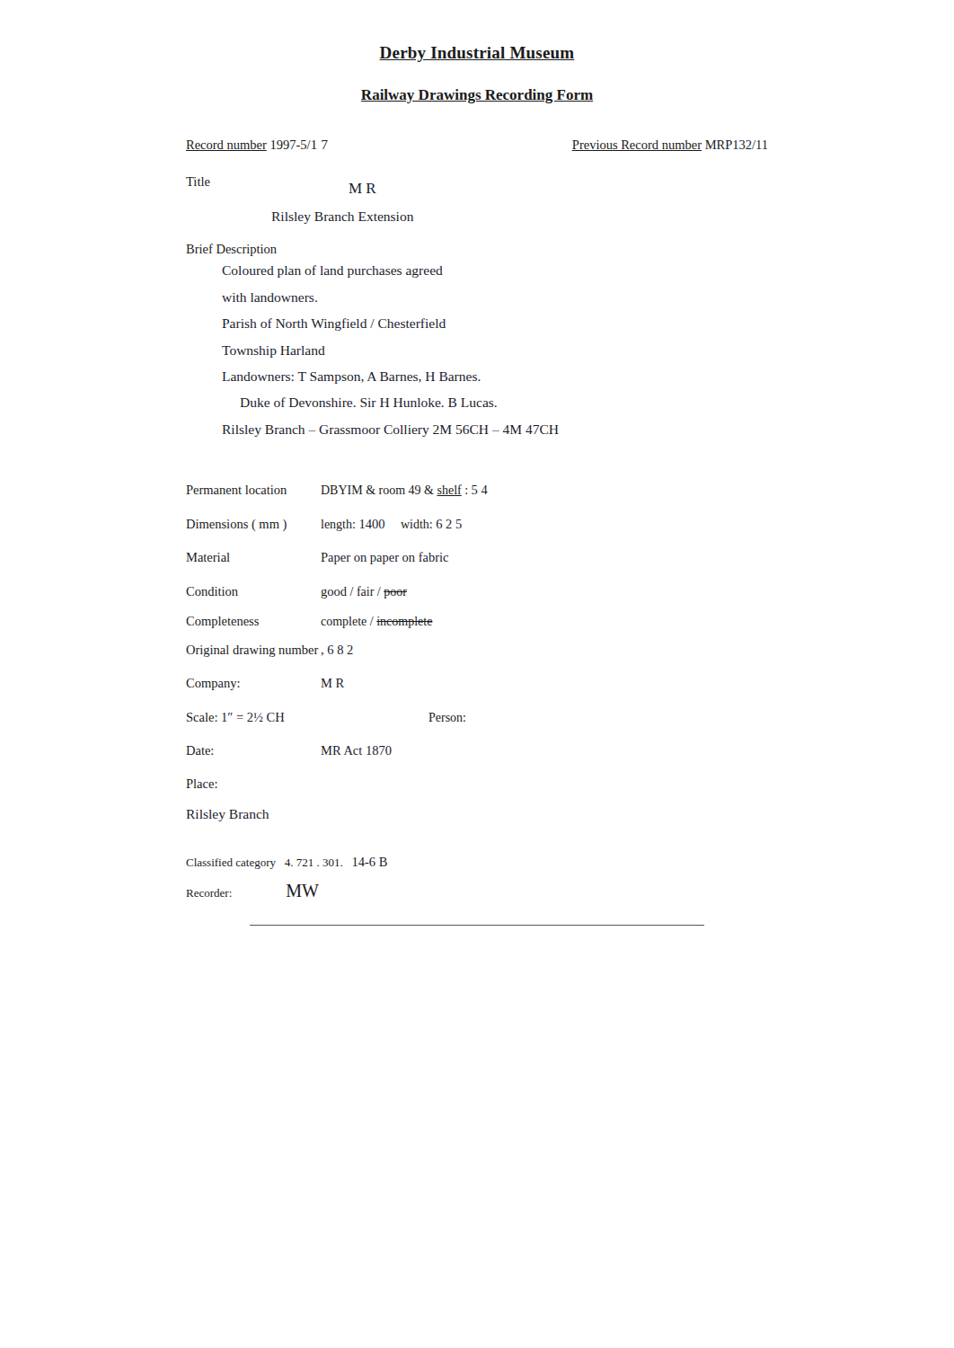Derby Industrial Museum
Railway Drawings Recording Form
Record number 1997-5/1 7
Previous Record number MRP132/11
Title
M R
Rilsley Branch Extension
Brief Description
Coloured plan of land purchases agreed with landowners. Parish of North Wingfield / Chesterfield Township Harland Landowners: T Sampson, A Barnes, H Barnes. Duke of Devonshire. Sir H Hunloke. B Lucas. Rilsley Branch – Grassmoor Colliery 2M 56CH – 4M 47CH
Permanent location DBYIM & room 49 & shelf : 5 4
Dimensions ( mm ) length: 1400 width: 6 2 5
Material Paper on paper on fabric
Condition good / fair / poor
Completeness complete / incomplete
Original drawing number , 6 8 2
Company: M R
Scale: 1″ = 2½ CH Person:
Date: MR Act 1870
Place:
Rilsley Branch
Classified category 4. 721 . 301. 14-6 B
Recorder: MW